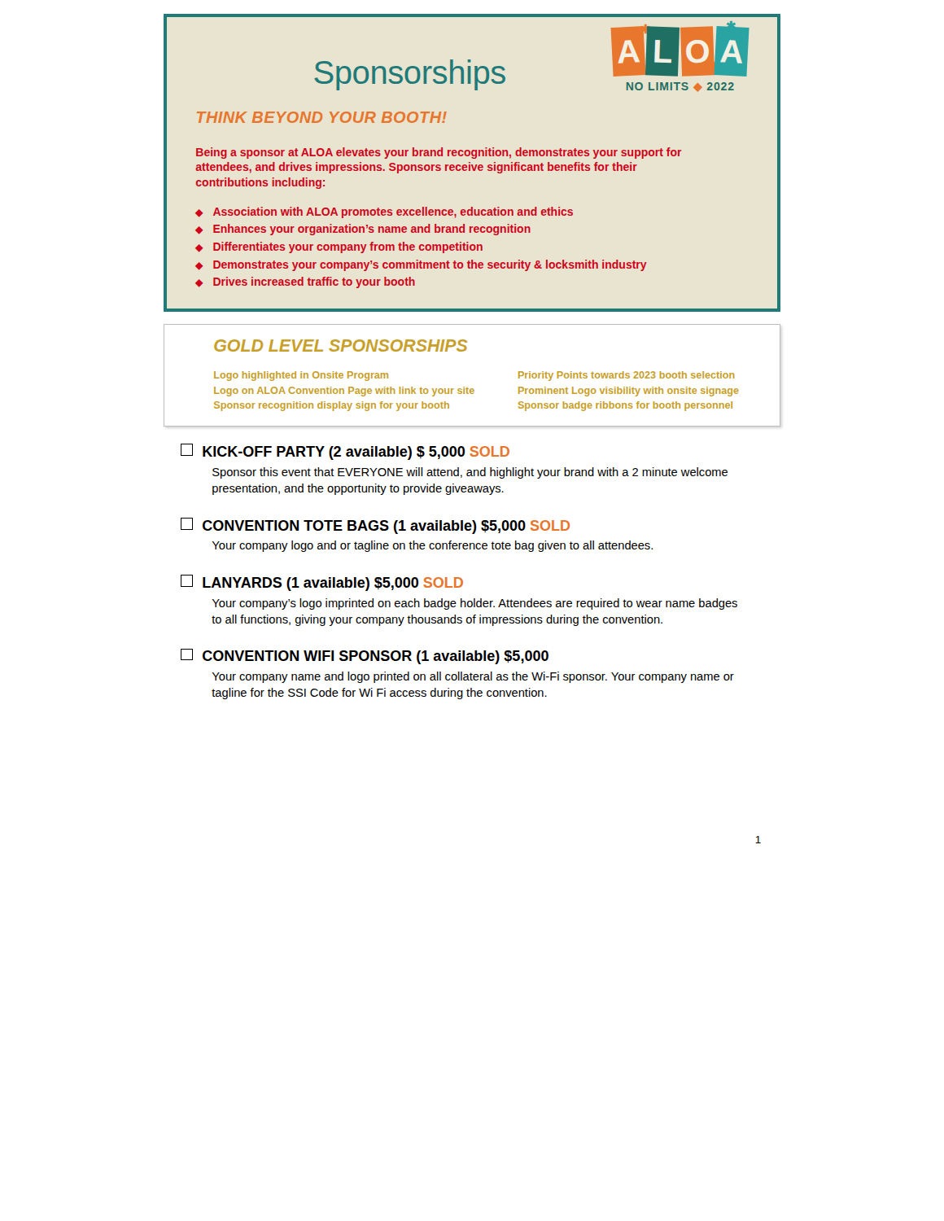✱ ✱ ✱ ✱
A
L
O
A
NO LIMITS ◆ 2022
Sponsorships
THINK BEYOND YOUR BOOTH!
Being a sponsor at ALOA elevates your brand recognition, demonstrates your support for attendees, and drives impressions. Sponsors receive significant benefits for their contributions including:
Association with ALOA promotes excellence, education and ethics
Enhances your organization’s name and brand recognition
Differentiates your company from the competition
Demonstrates your company’s commitment to the security & locksmith industry
Drives increased traffic to your booth
GOLD LEVEL SPONSORSHIPS
| Logo highlighted in Onsite Program | Priority Points towards 2023 booth selection |
| Logo on ALOA Convention Page with link to your site | Prominent Logo visibility with onsite signage |
| Sponsor recognition display sign for your booth | Sponsor badge ribbons for booth personnel |
KICK-OFF PARTY (2 available) $ 5,000 SOLD
Sponsor this event that EVERYONE will attend, and highlight your brand with a 2 minute welcome presentation, and the opportunity to provide giveaways.
CONVENTION TOTE BAGS (1 available) $5,000 SOLD
Your company logo and or tagline on the conference tote bag given to all attendees.
LANYARDS (1 available) $5,000 SOLD
Your company’s logo imprinted on each badge holder. Attendees are required to wear name badges to all functions, giving your company thousands of impressions during the convention.
CONVENTION WIFI SPONSOR (1 available) $5,000
Your company name and logo printed on all collateral as the Wi-Fi sponsor. Your company name or tagline for the SSI Code for Wi Fi access during the convention.
1